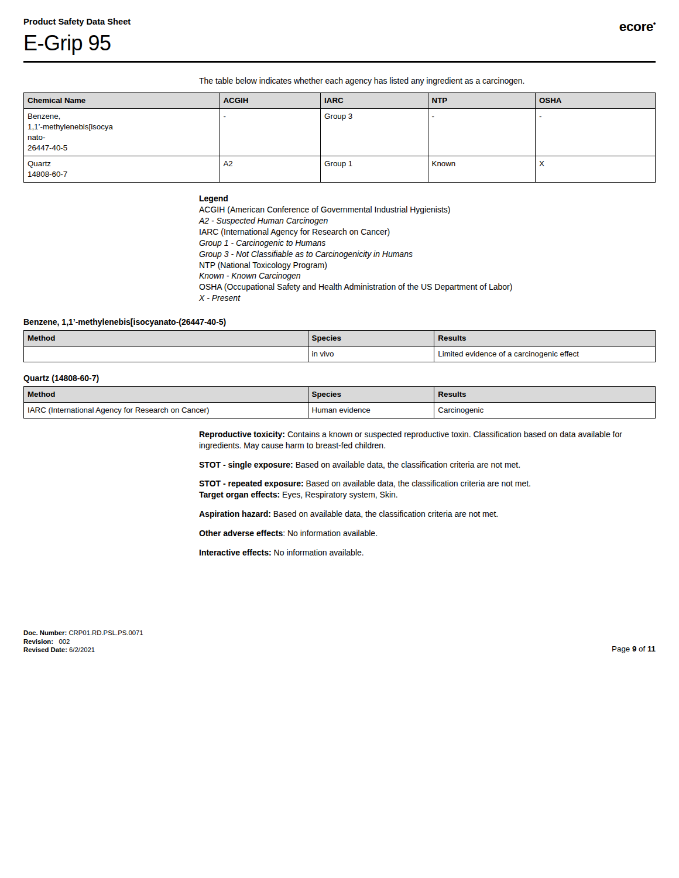Product Safety Data Sheet
E-Grip 95
ecore•
The table below indicates whether each agency has listed any ingredient as a carcinogen.
| Chemical Name | ACGIH | IARC | NTP | OSHA |
| --- | --- | --- | --- | --- |
| Benzene, 1,1’-methylenebis[isocya nato- 26447-40-5 | - | Group 3 | - | - |
| Quartz 14808-60-7 | A2 | Group 1 | Known | X |
Legend
ACGIH (American Conference of Governmental Industrial Hygienists)
A2 - Suspected Human Carcinogen
IARC (International Agency for Research on Cancer)
Group 1 - Carcinogenic to Humans
Group 3 - Not Classifiable as to Carcinogenicity in Humans
NTP (National Toxicology Program)
Known - Known Carcinogen
OSHA (Occupational Safety and Health Administration of the US Department of Labor)
X - Present
Benzene, 1,1’-methylenebis[isocyanato-(26447-40-5)
| Method | Species | Results |
| --- | --- | --- |
| | in vivo | Limited evidence of a carcinogenic effect |
Quartz (14808-60-7)
| Method | Species | Results |
| --- | --- | --- |
| IARC (International Agency for Research on Cancer) | Human evidence | Carcinogenic |
Reproductive toxicity: Contains a known or suspected reproductive toxin. Classification based on data available for ingredients. May cause harm to breast-fed children.
STOT - single exposure: Based on available data, the classification criteria are not met.
STOT - repeated exposure: Based on available data, the classification criteria are not met.
Target organ effects: Eyes, Respiratory system, Skin.
Aspiration hazard: Based on available data, the classification criteria are not met.
Other adverse effects: No information available.
Interactive effects: No information available.
Doc. Number: CRP01.RD.PSL.PS.0071
Revision: 002
Revised Date: 6/2/2021
Page 9 of 11